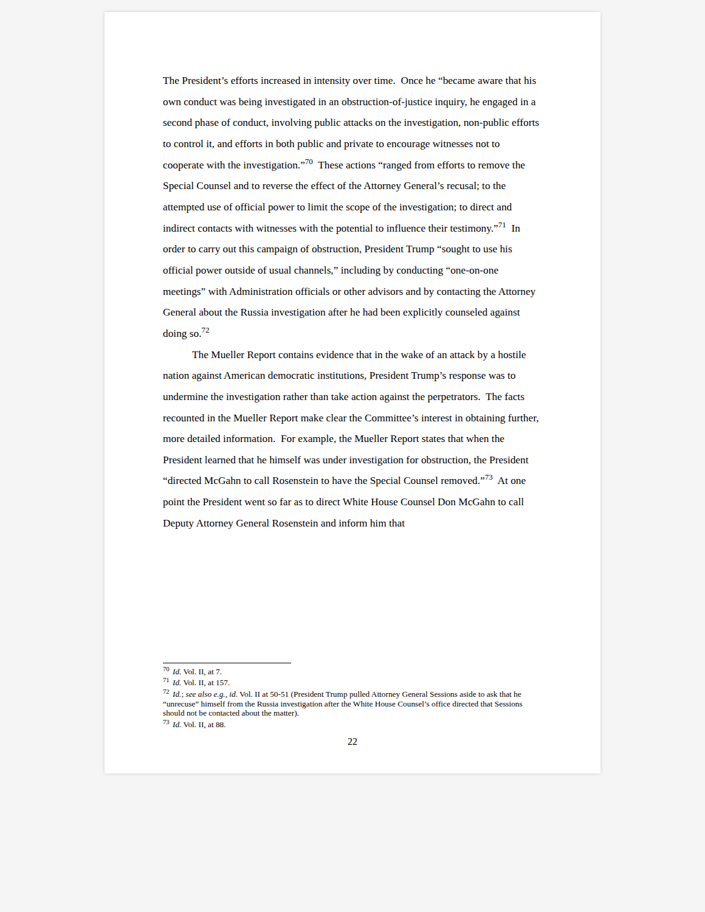The President’s efforts increased in intensity over time. Once he “became aware that his own conduct was being investigated in an obstruction-of-justice inquiry, he engaged in a second phase of conduct, involving public attacks on the investigation, non-public efforts to control it, and efforts in both public and private to encourage witnesses not to cooperate with the investigation.”70 These actions “ranged from efforts to remove the Special Counsel and to reverse the effect of the Attorney General’s recusal; to the attempted use of official power to limit the scope of the investigation; to direct and indirect contacts with witnesses with the potential to influence their testimony.”71 In order to carry out this campaign of obstruction, President Trump “sought to use his official power outside of usual channels,” including by conducting “one-on-one meetings” with Administration officials or other advisors and by contacting the Attorney General about the Russia investigation after he had been explicitly counseled against doing so.72
The Mueller Report contains evidence that in the wake of an attack by a hostile nation against American democratic institutions, President Trump’s response was to undermine the investigation rather than take action against the perpetrators. The facts recounted in the Mueller Report make clear the Committee’s interest in obtaining further, more detailed information. For example, the Mueller Report states that when the President learned that he himself was under investigation for obstruction, the President “directed McGahn to call Rosenstein to have the Special Counsel removed.”73 At one point the President went so far as to direct White House Counsel Don McGahn to call Deputy Attorney General Rosenstein and inform him that
70 Id. Vol. II, at 7.
71 Id. Vol. II, at 157.
72 Id.; see also e.g., id. Vol. II at 50-51 (President Trump pulled Attorney General Sessions aside to ask that he “unrecuse” himself from the Russia investigation after the White House Counsel’s office directed that Sessions should not be contacted about the matter).
73 Id. Vol. II, at 88.
22